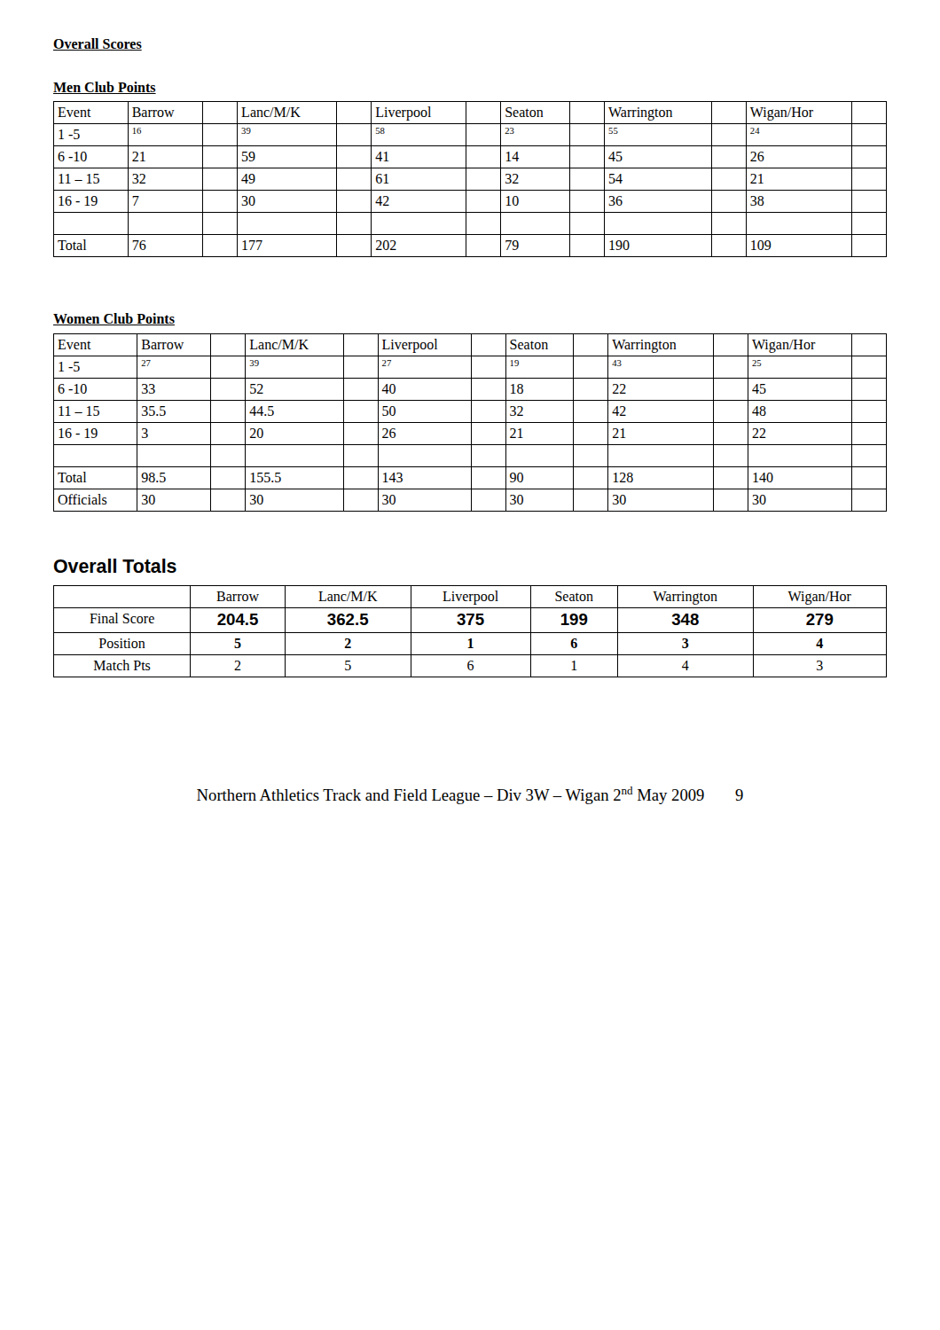Overall Scores
Men Club Points
| Event | Barrow | | Lanc/M/K | | Liverpool | | Seaton | | Warrington | | Wigan/Hor | |
| 1 -5 | 16 | | 39 | | 58 | | 23 | | 55 | | 24 | |
| 6 -10 | 21 | | 59 | | 41 | | 14 | | 45 | | 26 | |
| 11 – 15 | 32 | | 49 | | 61 | | 32 | | 54 | | 21 | |
| 16 - 19 | 7 | | 30 | | 42 | | 10 | | 36 | | 38 | |
| Total | 76 | | 177 | | 202 | | 79 | | 190 | | 109 | |
Women Club Points
| Event | Barrow | | Lanc/M/K | | Liverpool | | Seaton | | Warrington | | Wigan/Hor | |
| 1 -5 | 27 | | 39 | | 27 | | 19 | | 43 | | 25 | |
| 6 -10 | 33 | | 52 | | 40 | | 18 | | 22 | | 45 | |
| 11 – 15 | 35.5 | | 44.5 | | 50 | | 32 | | 42 | | 48 | |
| 16 - 19 | 3 | | 20 | | 26 | | 21 | | 21 | | 22 | |
| Total | 98.5 | | 155.5 | | 143 | | 90 | | 128 | | 140 | |
| Officials | 30 | | 30 | | 30 | | 30 | | 30 | | 30 | |
Overall Totals
| | Barrow | Lanc/M/K | Liverpool | Seaton | Warrington | Wigan/Hor |
| Final Score | 204.5 | 362.5 | 375 | 199 | 348 | 279 |
| Position | 5 | 2 | 1 | 6 | 3 | 4 |
| Match Pts | 2 | 5 | 6 | 1 | 4 | 3 |
Northern Athletics Track and Field League – Div 3W – Wigan 2nd May 2009 9